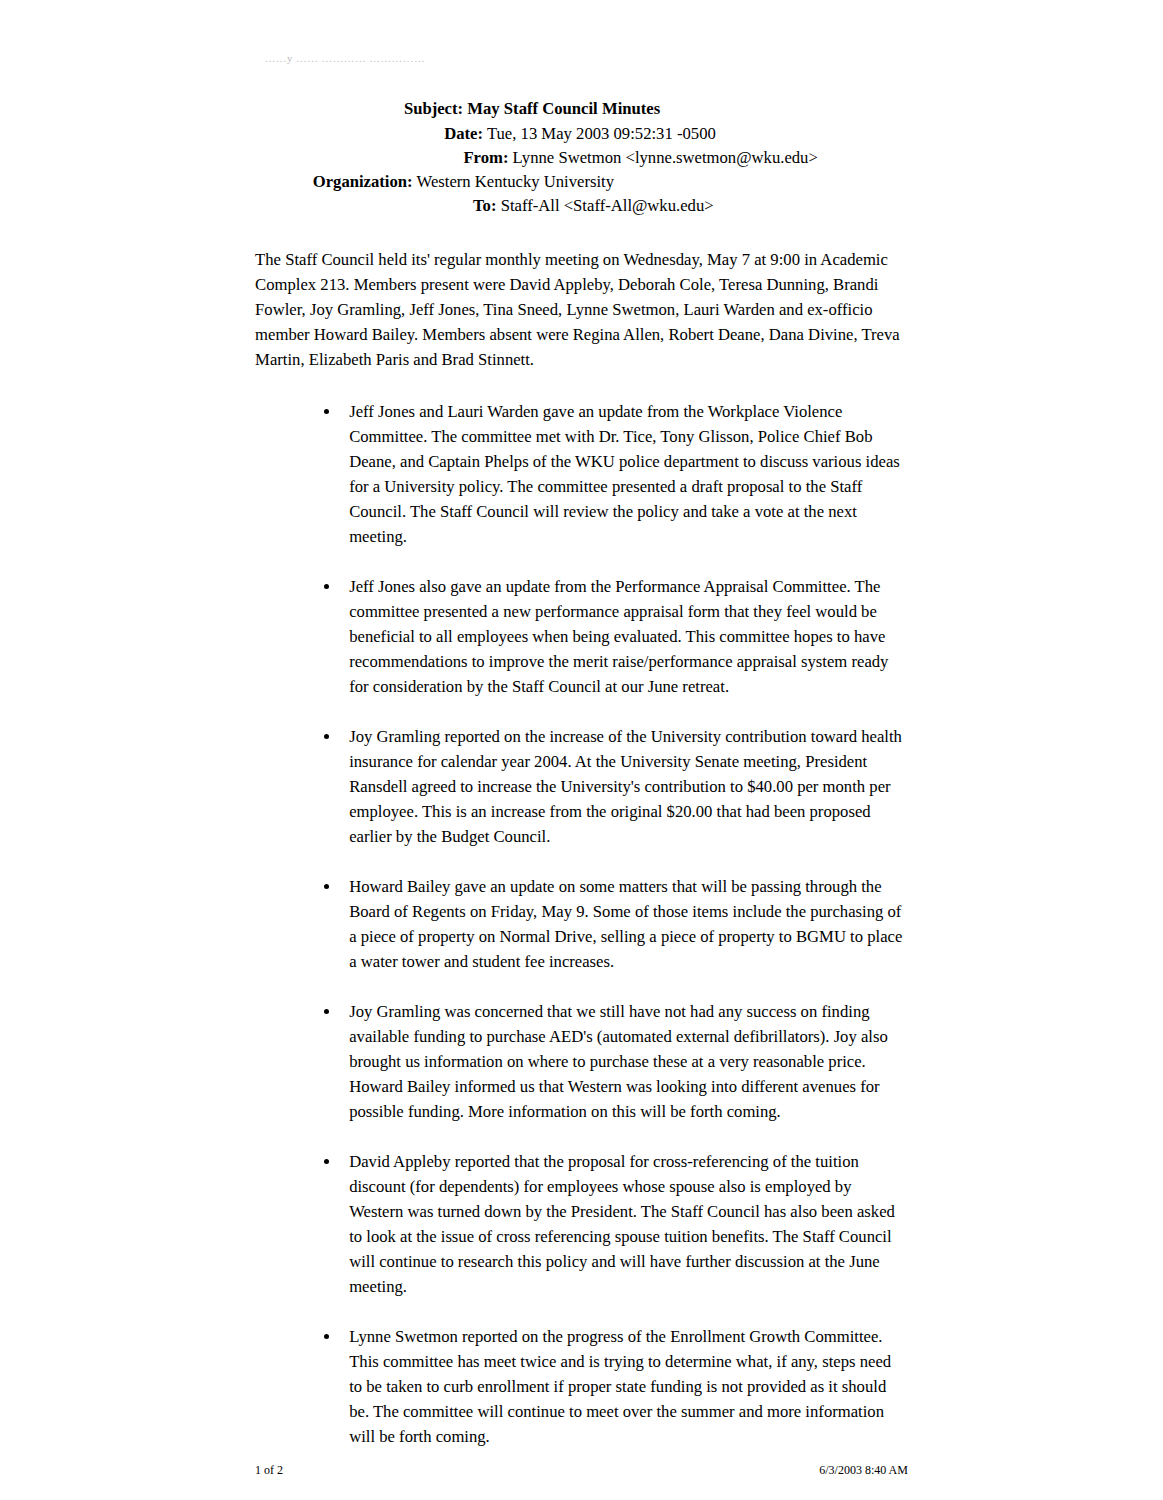……y …… ………… ……………
Subject: May Staff Council Minutes
Date: Tue, 13 May 2003 09:52:31 -0500
From: Lynne Swetmon <lynne.swetmon@wku.edu>
Organization: Western Kentucky University
To: Staff-All <Staff-All@wku.edu>
The Staff Council held its' regular monthly meeting on Wednesday, May 7 at 9:00 in Academic Complex 213. Members present were David Appleby, Deborah Cole, Teresa Dunning, Brandi Fowler, Joy Gramling, Jeff Jones, Tina Sneed, Lynne Swetmon, Lauri Warden and ex-officio member Howard Bailey. Members absent were Regina Allen, Robert Deane, Dana Divine, Treva Martin, Elizabeth Paris and Brad Stinnett.
Jeff Jones and Lauri Warden gave an update from the Workplace Violence Committee. The committee met with Dr. Tice, Tony Glisson, Police Chief Bob Deane, and Captain Phelps of the WKU police department to discuss various ideas for a University policy. The committee presented a draft proposal to the Staff Council. The Staff Council will review the policy and take a vote at the next meeting.
Jeff Jones also gave an update from the Performance Appraisal Committee. The committee presented a new performance appraisal form that they feel would be beneficial to all employees when being evaluated. This committee hopes to have recommendations to improve the merit raise/performance appraisal system ready for consideration by the Staff Council at our June retreat.
Joy Gramling reported on the increase of the University contribution toward health insurance for calendar year 2004. At the University Senate meeting, President Ransdell agreed to increase the University's contribution to $40.00 per month per employee. This is an increase from the original $20.00 that had been proposed earlier by the Budget Council.
Howard Bailey gave an update on some matters that will be passing through the Board of Regents on Friday, May 9. Some of those items include the purchasing of a piece of property on Normal Drive, selling a piece of property to BGMU to place a water tower and student fee increases.
Joy Gramling was concerned that we still have not had any success on finding available funding to purchase AED's (automated external defibrillators). Joy also brought us information on where to purchase these at a very reasonable price. Howard Bailey informed us that Western was looking into different avenues for possible funding. More information on this will be forth coming.
David Appleby reported that the proposal for cross-referencing of the tuition discount (for dependents) for employees whose spouse also is employed by Western was turned down by the President. The Staff Council has also been asked to look at the issue of cross referencing spouse tuition benefits. The Staff Council will continue to research this policy and will have further discussion at the June meeting.
Lynne Swetmon reported on the progress of the Enrollment Growth Committee. This committee has meet twice and is trying to determine what, if any, steps need to be taken to curb enrollment if proper state funding is not provided as it should be. The committee will continue to meet over the summer and more information will be forth coming.
1 of 2 6/3/2003 8:40 AM